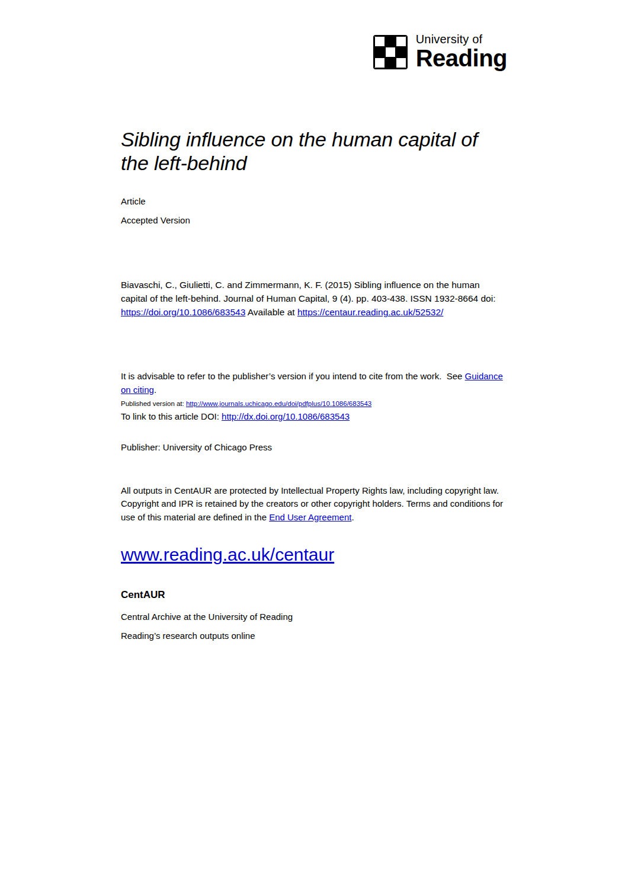University of
Reading
Sibling influence on the human capital of the left-behind
Article
Accepted Version
Biavaschi, C., Giulietti, C. and Zimmermann, K. F. (2015) Sibling influence on the human capital of the left-behind. Journal of Human Capital, 9 (4). pp. 403-438. ISSN 1932-8664 doi: https://doi.org/10.1086/683543 Available at https://centaur.reading.ac.uk/52532/
It is advisable to refer to the publisher’s version if you intend to cite from the work. See Guidance on citing.
Published version at: http://www.journals.uchicago.edu/doi/pdfplus/10.1086/683543
To link to this article DOI: http://dx.doi.org/10.1086/683543
Publisher: University of Chicago Press
All outputs in CentAUR are protected by Intellectual Property Rights law, including copyright law. Copyright and IPR is retained by the creators or other copyright holders. Terms and conditions for use of this material are defined in the End User Agreement.
www.reading.ac.uk/centaur
CentAUR
Central Archive at the University of Reading
Reading’s research outputs online